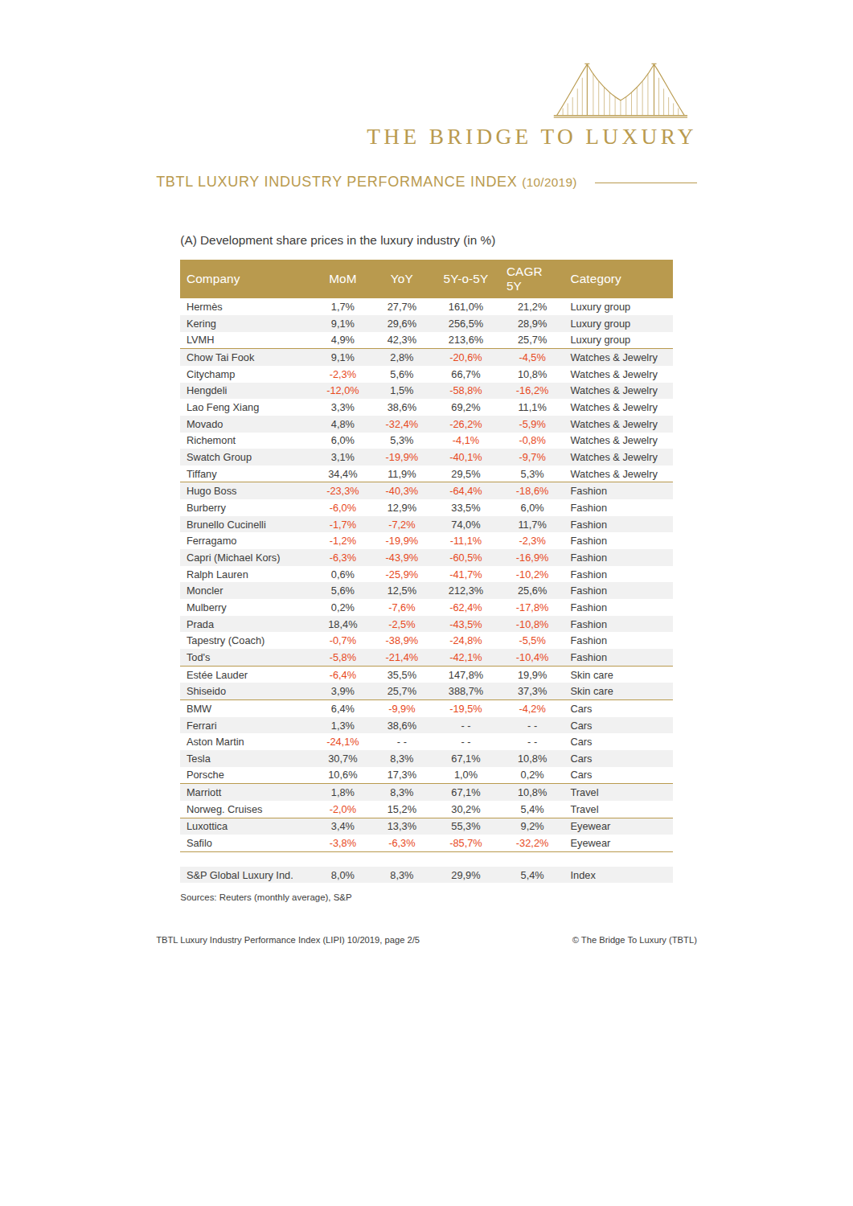THE BRIDGE TO LUXURY
TBTL LUXURY INDUSTRY PERFORMANCE INDEX (10/2019)
(A) Development share prices in the luxury industry (in %)
| Company | MoM | YoY | 5Y-o-5Y | CAGR 5Y | Category |
| --- | --- | --- | --- | --- | --- |
| Hermès | 1,7% | 27,7% | 161,0% | 21,2% | Luxury group |
| Kering | 9,1% | 29,6% | 256,5% | 28,9% | Luxury group |
| LVMH | 4,9% | 42,3% | 213,6% | 25,7% | Luxury group |
| Chow Tai Fook | 9,1% | 2,8% | -20,6% | -4,5% | Watches & Jewelry |
| Citychamp | -2,3% | 5,6% | 66,7% | 10,8% | Watches & Jewelry |
| Hengdeli | -12,0% | 1,5% | -58,8% | -16,2% | Watches & Jewelry |
| Lao Feng Xiang | 3,3% | 38,6% | 69,2% | 11,1% | Watches & Jewelry |
| Movado | 4,8% | -32,4% | -26,2% | -5,9% | Watches & Jewelry |
| Richemont | 6,0% | 5,3% | -4,1% | -0,8% | Watches & Jewelry |
| Swatch Group | 3,1% | -19,9% | -40,1% | -9,7% | Watches & Jewelry |
| Tiffany | 34,4% | 11,9% | 29,5% | 5,3% | Watches & Jewelry |
| Hugo Boss | -23,3% | -40,3% | -64,4% | -18,6% | Fashion |
| Burberry | -6,0% | 12,9% | 33,5% | 6,0% | Fashion |
| Brunello Cucinelli | -1,7% | -7,2% | 74,0% | 11,7% | Fashion |
| Ferragamo | -1,2% | -19,9% | -11,1% | -2,3% | Fashion |
| Capri (Michael Kors) | -6,3% | -43,9% | -60,5% | -16,9% | Fashion |
| Ralph Lauren | 0,6% | -25,9% | -41,7% | -10,2% | Fashion |
| Moncler | 5,6% | 12,5% | 212,3% | 25,6% | Fashion |
| Mulberry | 0,2% | -7,6% | -62,4% | -17,8% | Fashion |
| Prada | 18,4% | -2,5% | -43,5% | -10,8% | Fashion |
| Tapestry (Coach) | -0,7% | -38,9% | -24,8% | -5,5% | Fashion |
| Tod's | -5,8% | -21,4% | -42,1% | -10,4% | Fashion |
| Estée Lauder | -6,4% | 35,5% | 147,8% | 19,9% | Skin care |
| Shiseido | 3,9% | 25,7% | 388,7% | 37,3% | Skin care |
| BMW | 6,4% | -9,9% | -19,5% | -4,2% | Cars |
| Ferrari | 1,3% | 38,6% | - - | - - | Cars |
| Aston Martin | -24,1% | - - | - - | - - | Cars |
| Tesla | 30,7% | 8,3% | 67,1% | 10,8% | Cars |
| Porsche | 10,6% | 17,3% | 1,0% | 0,2% | Cars |
| Marriott | 1,8% | 8,3% | 67,1% | 10,8% | Travel |
| Norweg. Cruises | -2,0% | 15,2% | 30,2% | 5,4% | Travel |
| Luxottica | 3,4% | 13,3% | 55,3% | 9,2% | Eyewear |
| Safilo | -3,8% | -6,3% | -85,7% | -32,2% | Eyewear |
| S&P Global Luxury Ind. | 8,0% | 8,3% | 29,9% | 5,4% | Index |
Sources: Reuters (monthly average), S&P
TBTL Luxury Industry Performance Index (LIPI) 10/2019, page 2/5
© The Bridge To Luxury (TBTL)